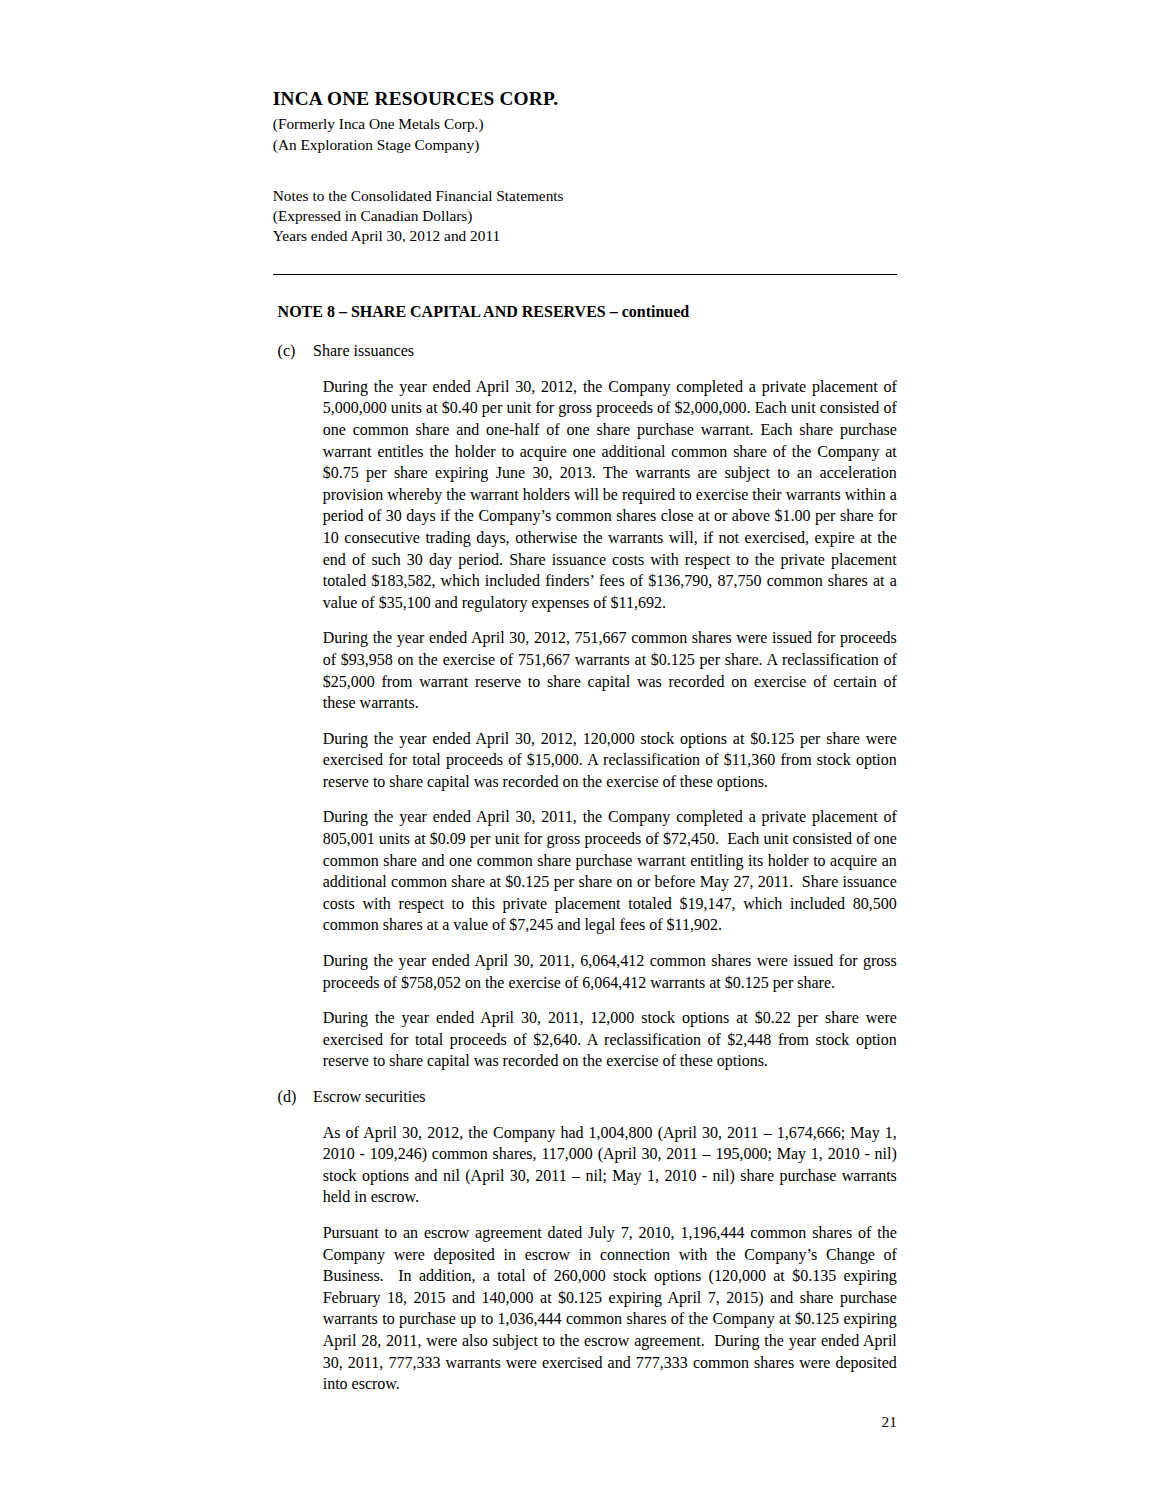INCA ONE RESOURCES CORP.
(Formerly Inca One Metals Corp.)
(An Exploration Stage Company)
Notes to the Consolidated Financial Statements
(Expressed in Canadian Dollars)
Years ended April 30, 2012 and 2011
NOTE 8 – SHARE CAPITAL AND RESERVES – continued
(c)
Share issuances
During the year ended April 30, 2012, the Company completed a private placement of 5,000,000 units at $0.40 per unit for gross proceeds of $2,000,000. Each unit consisted of one common share and one-half of one share purchase warrant. Each share purchase warrant entitles the holder to acquire one additional common share of the Company at $0.75 per share expiring June 30, 2013. The warrants are subject to an acceleration provision whereby the warrant holders will be required to exercise their warrants within a period of 30 days if the Company’s common shares close at or above $1.00 per share for 10 consecutive trading days, otherwise the warrants will, if not exercised, expire at the end of such 30 day period. Share issuance costs with respect to the private placement totaled $183,582, which included finders’ fees of $136,790, 87,750 common shares at a value of $35,100 and regulatory expenses of $11,692.
During the year ended April 30, 2012, 751,667 common shares were issued for proceeds of $93,958 on the exercise of 751,667 warrants at $0.125 per share. A reclassification of $25,000 from warrant reserve to share capital was recorded on exercise of certain of these warrants.
During the year ended April 30, 2012, 120,000 stock options at $0.125 per share were exercised for total proceeds of $15,000. A reclassification of $11,360 from stock option reserve to share capital was recorded on the exercise of these options.
During the year ended April 30, 2011, the Company completed a private placement of 805,001 units at $0.09 per unit for gross proceeds of $72,450. Each unit consisted of one common share and one common share purchase warrant entitling its holder to acquire an additional common share at $0.125 per share on or before May 27, 2011. Share issuance costs with respect to this private placement totaled $19,147, which included 80,500 common shares at a value of $7,245 and legal fees of $11,902.
During the year ended April 30, 2011, 6,064,412 common shares were issued for gross proceeds of $758,052 on the exercise of 6,064,412 warrants at $0.125 per share.
During the year ended April 30, 2011, 12,000 stock options at $0.22 per share were exercised for total proceeds of $2,640. A reclassification of $2,448 from stock option reserve to share capital was recorded on the exercise of these options.
(d)
Escrow securities
As of April 30, 2012, the Company had 1,004,800 (April 30, 2011 – 1,674,666; May 1, 2010 - 109,246) common shares, 117,000 (April 30, 2011 – 195,000; May 1, 2010 - nil) stock options and nil (April 30, 2011 – nil; May 1, 2010 - nil) share purchase warrants held in escrow.
Pursuant to an escrow agreement dated July 7, 2010, 1,196,444 common shares of the Company were deposited in escrow in connection with the Company’s Change of Business. In addition, a total of 260,000 stock options (120,000 at $0.135 expiring February 18, 2015 and 140,000 at $0.125 expiring April 7, 2015) and share purchase warrants to purchase up to 1,036,444 common shares of the Company at $0.125 expiring April 28, 2011, were also subject to the escrow agreement. During the year ended April 30, 2011, 777,333 warrants were exercised and 777,333 common shares were deposited into escrow.
21